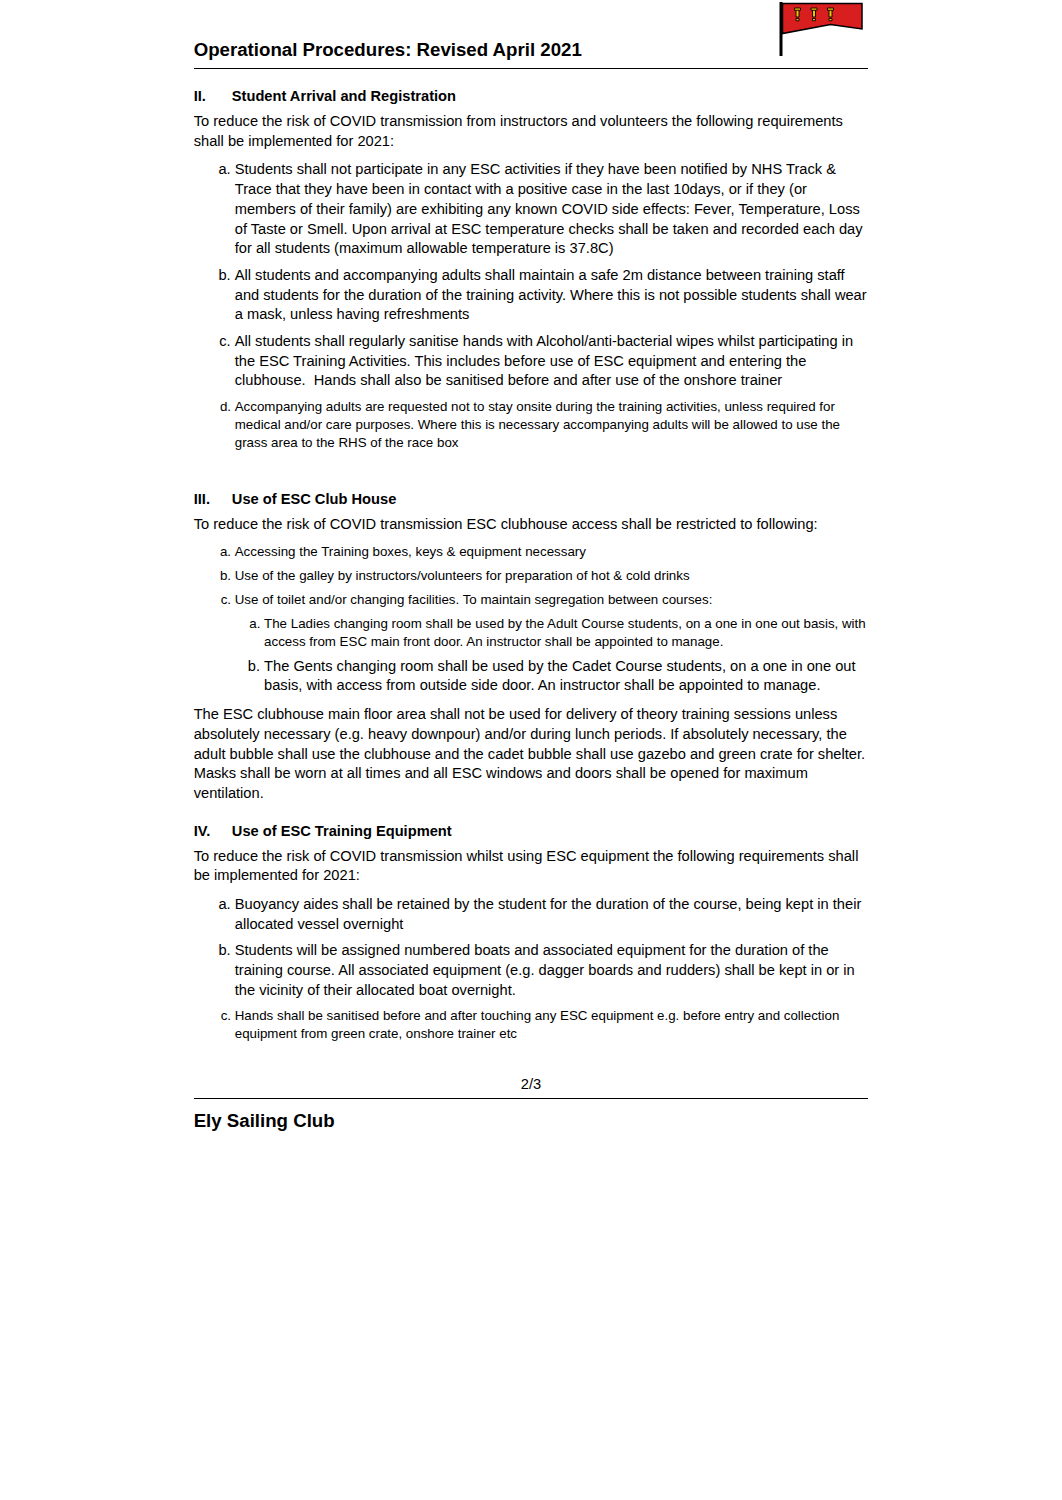Operational Procedures: Revised April 2021
II. Student Arrival and Registration
To reduce the risk of COVID transmission from instructors and volunteers the following requirements shall be implemented for 2021:
Students shall not participate in any ESC activities if they have been notified by NHS Track & Trace that they have been in contact with a positive case in the last 10days, or if they (or members of their family) are exhibiting any known COVID side effects: Fever, Temperature, Loss of Taste or Smell. Upon arrival at ESC temperature checks shall be taken and recorded each day for all students (maximum allowable temperature is 37.8C)
All students and accompanying adults shall maintain a safe 2m distance between training staff and students for the duration of the training activity. Where this is not possible students shall wear a mask, unless having refreshments
All students shall regularly sanitise hands with Alcohol/anti-bacterial wipes whilst participating in the ESC Training Activities. This includes before use of ESC equipment and entering the clubhouse. Hands shall also be sanitised before and after use of the onshore trainer
Accompanying adults are requested not to stay onsite during the training activities, unless required for medical and/or care purposes. Where this is necessary accompanying adults will be allowed to use the grass area to the RHS of the race box
III. Use of ESC Club House
To reduce the risk of COVID transmission ESC clubhouse access shall be restricted to following:
Accessing the Training boxes, keys & equipment necessary
Use of the galley by instructors/volunteers for preparation of hot & cold drinks
Use of toilet and/or changing facilities. To maintain segregation between courses:
The Ladies changing room shall be used by the Adult Course students, on a one in one out basis, with access from ESC main front door. An instructor shall be appointed to manage.
The Gents changing room shall be used by the Cadet Course students, on a one in one out basis, with access from outside side door. An instructor shall be appointed to manage.
The ESC clubhouse main floor area shall not be used for delivery of theory training sessions unless absolutely necessary (e.g. heavy downpour) and/or during lunch periods. If absolutely necessary, the adult bubble shall use the clubhouse and the cadet bubble shall use gazebo and green crate for shelter. Masks shall be worn at all times and all ESC windows and doors shall be opened for maximum ventilation.
IV. Use of ESC Training Equipment
To reduce the risk of COVID transmission whilst using ESC equipment the following requirements shall be implemented for 2021:
Buoyancy aides shall be retained by the student for the duration of the course, being kept in their allocated vessel overnight
Students will be assigned numbered boats and associated equipment for the duration of the training course. All associated equipment (e.g. dagger boards and rudders) shall be kept in or in the vicinity of their allocated boat overnight.
Hands shall be sanitised before and after touching any ESC equipment e.g. before entry and collection equipment from green crate, onshore trainer etc
2/3
Ely Sailing Club